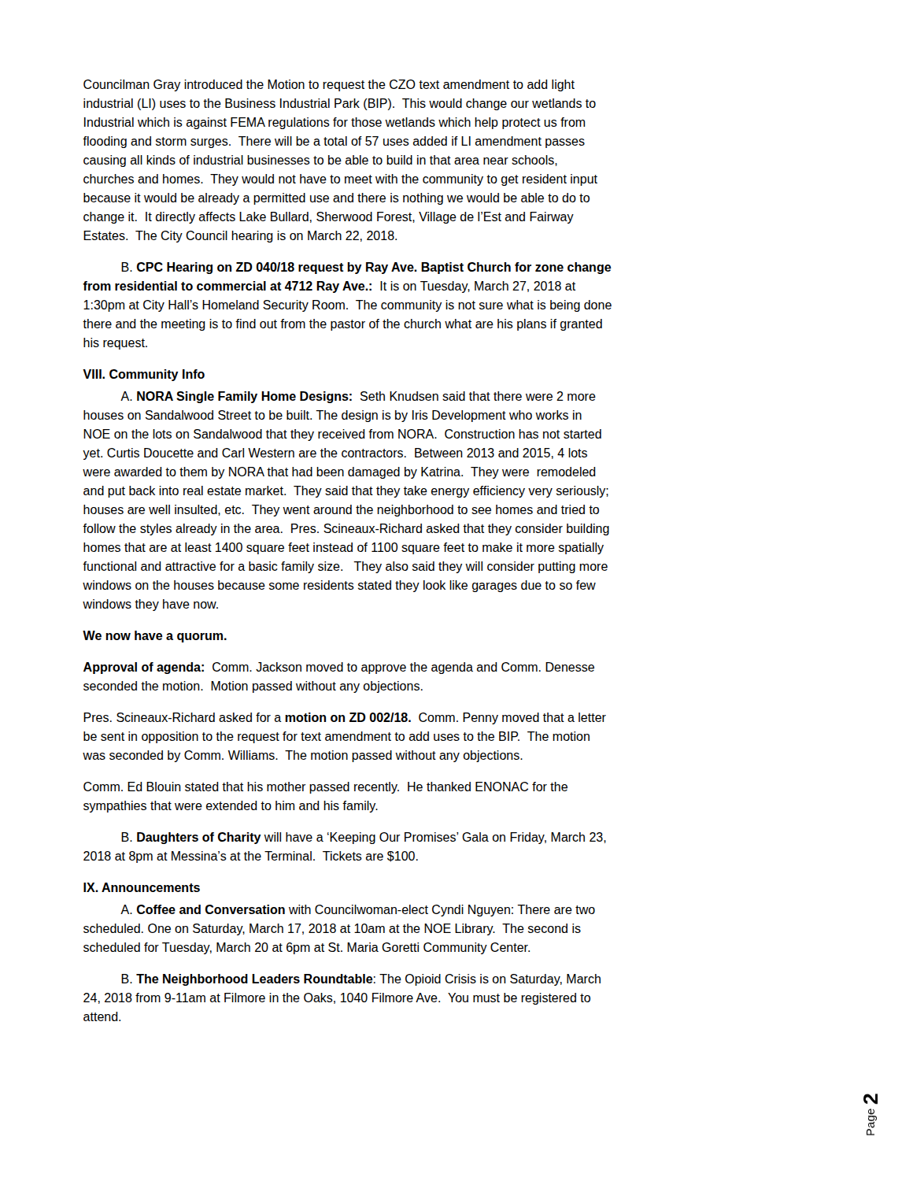Councilman Gray introduced the Motion to request the CZO text amendment to add light industrial (LI) uses to the Business Industrial Park (BIP). This would change our wetlands to Industrial which is against FEMA regulations for those wetlands which help protect us from flooding and storm surges. There will be a total of 57 uses added if LI amendment passes causing all kinds of industrial businesses to be able to build in that area near schools, churches and homes. They would not have to meet with the community to get resident input because it would be already a permitted use and there is nothing we would be able to do to change it. It directly affects Lake Bullard, Sherwood Forest, Village de l’Est and Fairway Estates. The City Council hearing is on March 22, 2018.
B. CPC Hearing on ZD 040/18 request by Ray Ave. Baptist Church for zone change from residential to commercial at 4712 Ray Ave.: It is on Tuesday, March 27, 2018 at 1:30pm at City Hall’s Homeland Security Room. The community is not sure what is being done there and the meeting is to find out from the pastor of the church what are his plans if granted his request.
VIII. Community Info
A. NORA Single Family Home Designs: Seth Knudsen said that there were 2 more houses on Sandalwood Street to be built. The design is by Iris Development who works in NOE on the lots on Sandalwood that they received from NORA. Construction has not started yet. Curtis Doucette and Carl Western are the contractors. Between 2013 and 2015, 4 lots were awarded to them by NORA that had been damaged by Katrina. They were remodeled and put back into real estate market. They said that they take energy efficiency very seriously; houses are well insulted, etc. They went around the neighborhood to see homes and tried to follow the styles already in the area. Pres. Scineaux-Richard asked that they consider building homes that are at least 1400 square feet instead of 1100 square feet to make it more spatially functional and attractive for a basic family size. They also said they will consider putting more windows on the houses because some residents stated they look like garages due to so few windows they have now.
We now have a quorum.
Approval of agenda: Comm. Jackson moved to approve the agenda and Comm. Denesse seconded the motion. Motion passed without any objections.
Pres. Scineaux-Richard asked for a motion on ZD 002/18. Comm. Penny moved that a letter be sent in opposition to the request for text amendment to add uses to the BIP. The motion was seconded by Comm. Williams. The motion passed without any objections.
Comm. Ed Blouin stated that his mother passed recently. He thanked ENONAC for the sympathies that were extended to him and his family.
B. Daughters of Charity will have a ‘Keeping Our Promises’ Gala on Friday, March 23, 2018 at 8pm at Messina’s at the Terminal. Tickets are $100.
IX. Announcements
A. Coffee and Conversation with Councilwoman-elect Cyndi Nguyen: There are two scheduled. One on Saturday, March 17, 2018 at 10am at the NOE Library. The second is scheduled for Tuesday, March 20 at 6pm at St. Maria Goretti Community Center.
B. The Neighborhood Leaders Roundtable: The Opioid Crisis is on Saturday, March 24, 2018 from 9-11am at Filmore in the Oaks, 1040 Filmore Ave. You must be registered to attend.
Page 2